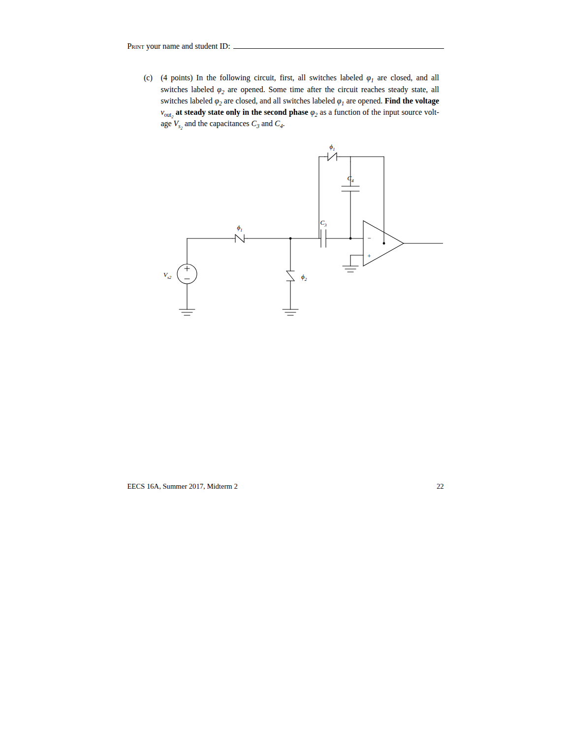Print your name and student ID:
(c)
(4 points) In the following circuit, first, all switches labeled φ1 are closed, and all switches labeled φ2 are opened. Some time after the circuit reaches steady state, all switches labeled φ2 are closed, and all switches labeled φ1 are opened. Find the voltage vout2 at steady state only in the second phase φ2 as a function of the input source voltage Vs2 and the capacitances C3 and C4.
Vs2 ϕ1 ϕ2 C3 ϕ1 C4 vout2 − +
EECS 16A, Summer 2017, Midterm 2 22